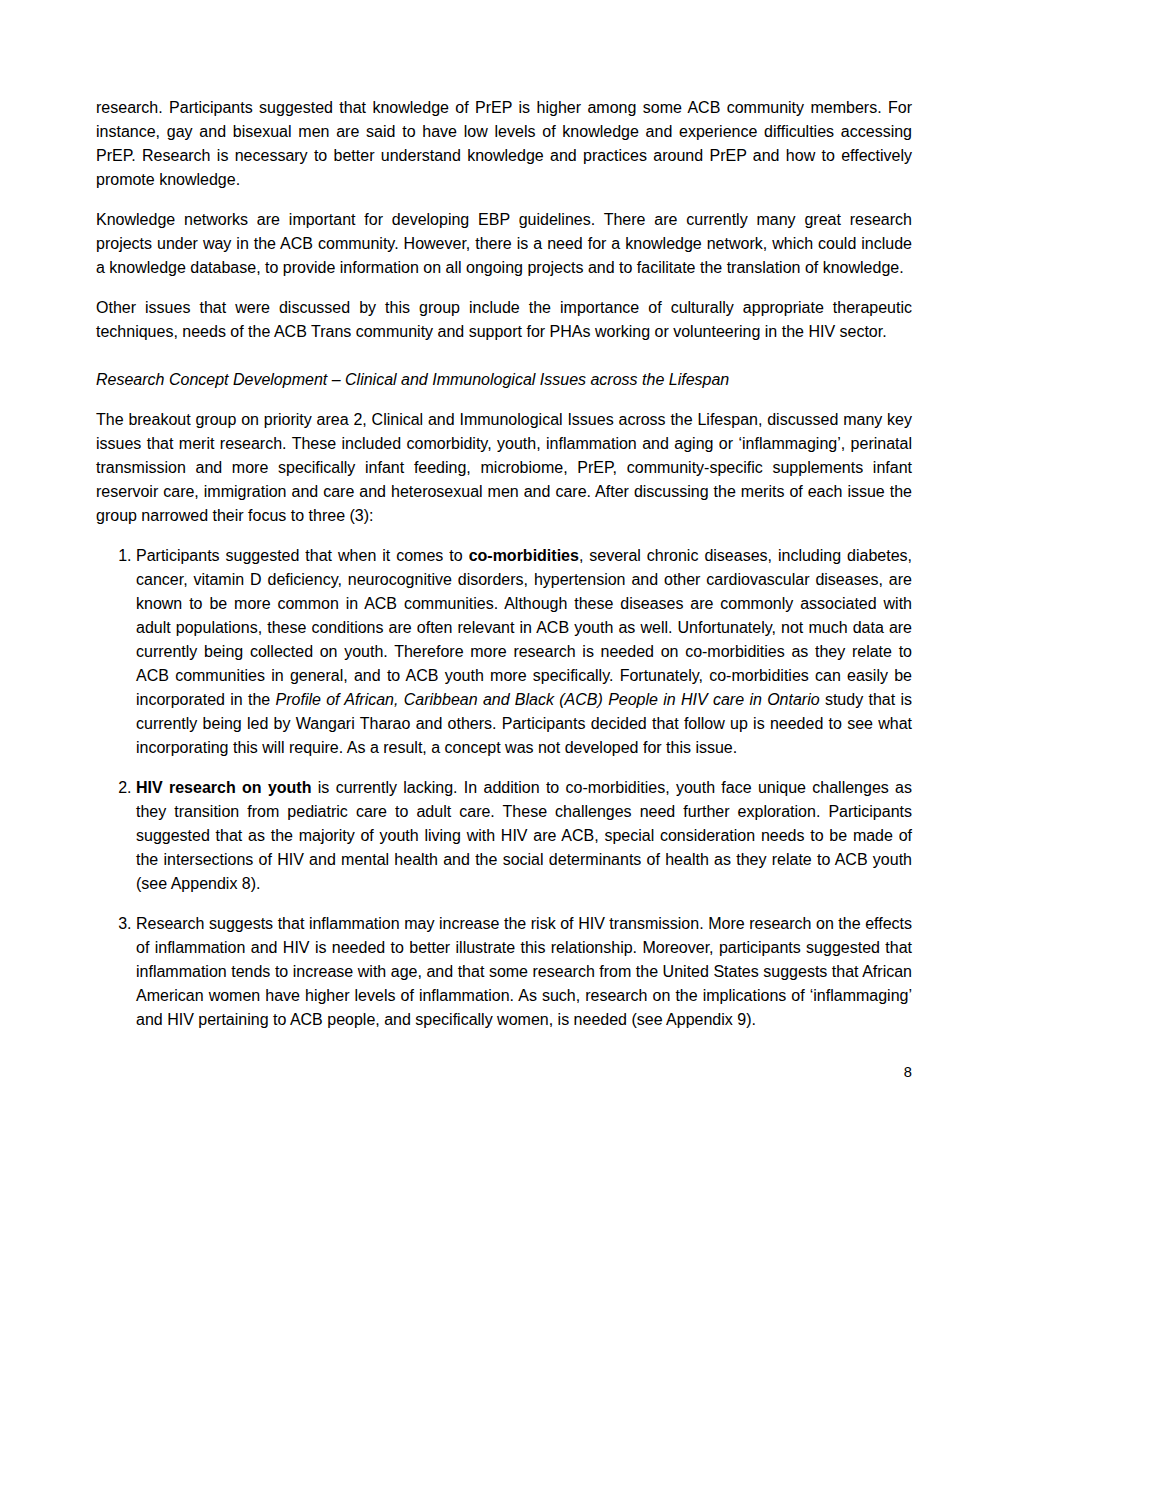research. Participants suggested that knowledge of PrEP is higher among some ACB community members. For instance, gay and bisexual men are said to have low levels of knowledge and experience difficulties accessing PrEP. Research is necessary to better understand knowledge and practices around PrEP and how to effectively promote knowledge.
Knowledge networks are important for developing EBP guidelines. There are currently many great research projects under way in the ACB community. However, there is a need for a knowledge network, which could include a knowledge database, to provide information on all ongoing projects and to facilitate the translation of knowledge.
Other issues that were discussed by this group include the importance of culturally appropriate therapeutic techniques, needs of the ACB Trans community and support for PHAs working or volunteering in the HIV sector.
Research Concept Development – Clinical and Immunological Issues across the Lifespan
The breakout group on priority area 2, Clinical and Immunological Issues across the Lifespan, discussed many key issues that merit research. These included comorbidity, youth, inflammation and aging or ‘inflammaging’, perinatal transmission and more specifically infant feeding, microbiome, PrEP, community-specific supplements infant reservoir care, immigration and care and heterosexual men and care. After discussing the merits of each issue the group narrowed their focus to three (3):
Participants suggested that when it comes to co-morbidities, several chronic diseases, including diabetes, cancer, vitamin D deficiency, neurocognitive disorders, hypertension and other cardiovascular diseases, are known to be more common in ACB communities. Although these diseases are commonly associated with adult populations, these conditions are often relevant in ACB youth as well. Unfortunately, not much data are currently being collected on youth. Therefore more research is needed on co-morbidities as they relate to ACB communities in general, and to ACB youth more specifically. Fortunately, co-morbidities can easily be incorporated in the Profile of African, Caribbean and Black (ACB) People in HIV care in Ontario study that is currently being led by Wangari Tharao and others. Participants decided that follow up is needed to see what incorporating this will require. As a result, a concept was not developed for this issue.
HIV research on youth is currently lacking. In addition to co-morbidities, youth face unique challenges as they transition from pediatric care to adult care. These challenges need further exploration. Participants suggested that as the majority of youth living with HIV are ACB, special consideration needs to be made of the intersections of HIV and mental health and the social determinants of health as they relate to ACB youth (see Appendix 8).
Research suggests that inflammation may increase the risk of HIV transmission. More research on the effects of inflammation and HIV is needed to better illustrate this relationship. Moreover, participants suggested that inflammation tends to increase with age, and that some research from the United States suggests that African American women have higher levels of inflammation. As such, research on the implications of ‘inflammaging’ and HIV pertaining to ACB people, and specifically women, is needed (see Appendix 9).
8